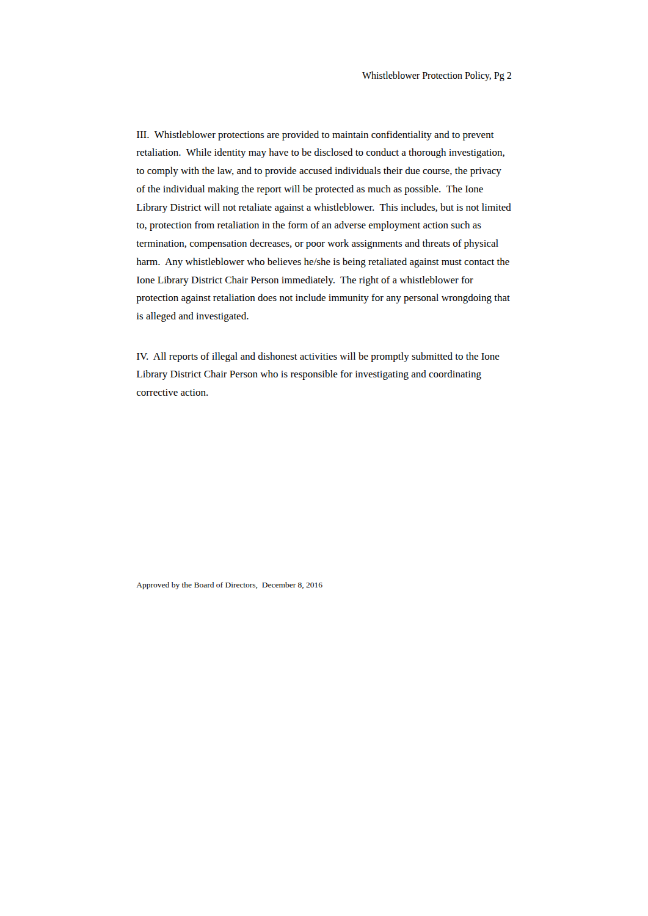Whistleblower Protection Policy, Pg 2
III. Whistleblower protections are provided to maintain confidentiality and to prevent retaliation. While identity may have to be disclosed to conduct a thorough investigation, to comply with the law, and to provide accused individuals their due course, the privacy of the individual making the report will be protected as much as possible. The Ione Library District will not retaliate against a whistleblower. This includes, but is not limited to, protection from retaliation in the form of an adverse employment action such as termination, compensation decreases, or poor work assignments and threats of physical harm. Any whistleblower who believes he/she is being retaliated against must contact the Ione Library District Chair Person immediately. The right of a whistleblower for protection against retaliation does not include immunity for any personal wrongdoing that is alleged and investigated.
IV. All reports of illegal and dishonest activities will be promptly submitted to the Ione Library District Chair Person who is responsible for investigating and coordinating corrective action.
Approved by the Board of Directors, December 8, 2016